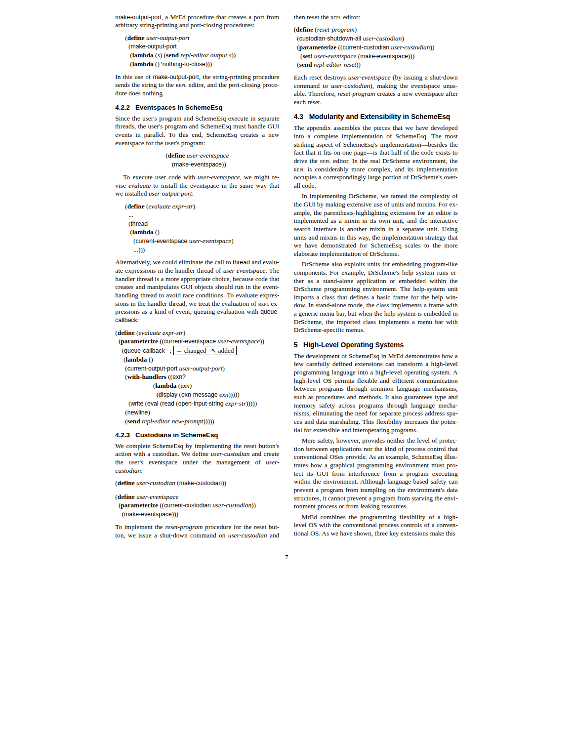make-output-port, a MrEd procedure that creates a port from arbitrary string-printing and port-closing procedures:
(define user-output-port
(make-output-port
(lambda (s) (send repl-editor output s))
(lambda () 'nothing-to-close)))
In this use of make-output-port, the string-printing procedure sends the string to the repl editor, and the port-closing procedure does nothing.
4.2.2 Eventspaces in SchemeEsq
Since the user's program and SchemeEsq execute in separate threads, the user's program and SchemeEsq must handle GUI events in parallel. To this end, SchemeEsq creates a new eventspace for the user's program:
(define user-eventspace
(make-eventspace))
To execute user code with user-eventspace, we might revise evaluate to install the eventspace in the same way that we installed user-output-port:
(define (evaluate expr-str)
...
(thread
(lambda ()
(current-eventspace user-eventspace)
...)))
Alternatively, we could eliminate the call to thread and evaluate expressions in the handler thread of user-eventspace. The handler thread is a more appropriate choice, because code that creates and manipulates GUI objects should run in the event-handling thread to avoid race conditions. To evaluate expressions in the handler thread, we treat the evaluation of repl expressions as a kind of event, queuing evaluation with queue-callback:
(define (evaluate expr-str)
(parameterize ((current-eventspace user-eventspace))
(queue-callback ; ← changed ↖ added
(lambda ()
(current-output-port user-output-port)
(with-handlers ((exn?
(lambda (exn)
(display (exn-message exn)))))
(write (eval (read (open-input-string expr-str)))))
(newline)
(send repl-editor new-prompt)))))
4.2.3 Custodians in SchemeEsq
We complete SchemeEsq by implementing the reset button's action with a custodian. We define user-custodian and create the user's eventspace under the management of user-custodian:
(define user-custodian (make-custodian))
(define user-eventspace
(parameterize ((current-custodian user-custodian))
(make-eventspace)))
To implement the reset-program procedure for the reset button, we issue a shut-down command on user-custodian and then reset the repl editor:
(define (reset-program)
(custodian-shutdown-all user-custodian)
(parameterize ((current-custodian user-custodian))
(set! user-eventspace (make-eventspace)))
(send repl-editor reset))
Each reset destroys user-eventspace (by issuing a shut-down command to user-custodian), making the eventspace unusable. Therefore, reset-program creates a new eventspace after each reset.
4.3 Modularity and Extensibility in SchemeEsq
The appendix assembles the pieces that we have developed into a complete implementation of SchemeEsq. The most striking aspect of SchemeEsq's implementation—besides the fact that it fits on one page—is that half of the code exists to drive the repl editor. In the real DrScheme environment, the repl is considerably more complex, and its implementation occupies a correspondingly large portion of DrScheme's overall code.
In implementing DrScheme, we tamed the complexity of the GUI by making extensive use of units and mixins. For example, the parenthesis-highlighting extension for an editor is implemented as a mixin in its own unit, and the interactive search interface is another mixin in a separate unit. Using units and mixins in this way, the implementation strategy that we have demonstrated for SchemeEsq scales to the more elaborate implementation of DrScheme.
DrScheme also exploits units for embedding program-like components. For example, DrScheme's help system runs either as a stand-alone application or embedded within the DrScheme programming environment. The help-system unit imports a class that defines a basic frame for the help window. In stand-alone mode, the class implements a frame with a generic menu bar, but when the help system is embedded in DrScheme, the imported class implements a menu bar with DrScheme-specific menus.
5 High-Level Operating Systems
The development of SchemeEsq in MrEd demonstrates how a few carefully defined extensions can transform a high-level programming language into a high-level operating system. A high-level OS permits flexible and efficient communication between programs through common language mechanisms, such as procedures and methods. It also guarantees type and memory safety across programs through language mechanisms, eliminating the need for separate process address spaces and data marshaling. This flexibility increases the potential for extensible and interoperating programs.
Mere safety, however, provides neither the level of protection between applications nor the kind of process control that conventional OSes provide. As an example, SchemeEsq illustrates how a graphical programming environment must protect its GUI from interference from a program executing within the environment. Although language-based safety can prevent a program from trampling on the environment's data structures, it cannot prevent a program from starving the environment process or from leaking resources.
MrEd combines the programming flexibility of a high-level OS with the conventional process controls of a conventional OS. As we have shown, three key extensions make this
7